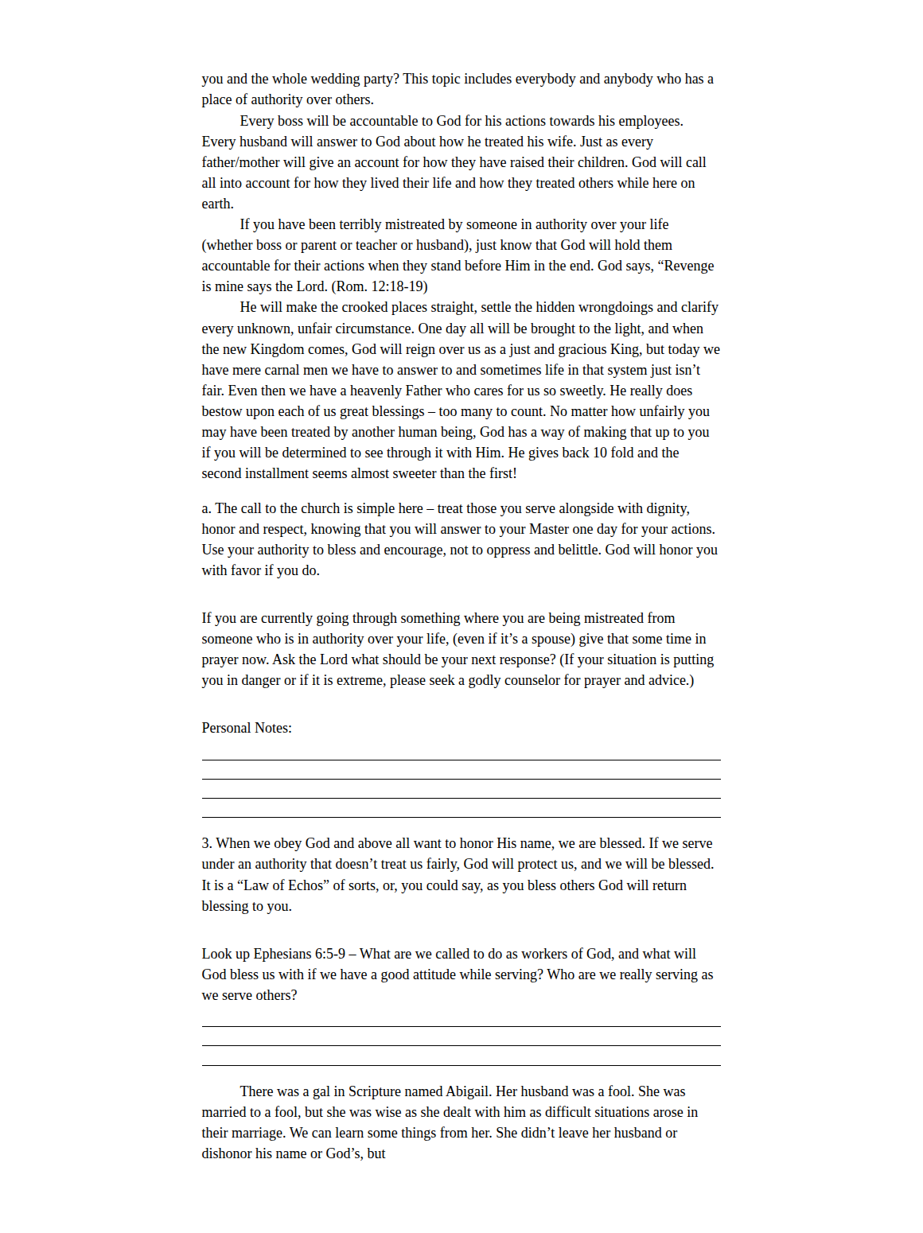you and the whole wedding party? This topic includes everybody and anybody who has a place of authority over others.
Every boss will be accountable to God for his actions towards his employees. Every husband will answer to God about how he treated his wife. Just as every father/mother will give an account for how they have raised their children. God will call all into account for how they lived their life and how they treated others while here on earth.
If you have been terribly mistreated by someone in authority over your life (whether boss or parent or teacher or husband), just know that God will hold them accountable for their actions when they stand before Him in the end. God says, “Revenge is mine says the Lord. (Rom. 12:18-19)
He will make the crooked places straight, settle the hidden wrongdoings and clarify every unknown, unfair circumstance. One day all will be brought to the light, and when the new Kingdom comes, God will reign over us as a just and gracious King, but today we have mere carnal men we have to answer to and sometimes life in that system just isn’t fair. Even then we have a heavenly Father who cares for us so sweetly. He really does bestow upon each of us great blessings – too many to count. No matter how unfairly you may have been treated by another human being, God has a way of making that up to you if you will be determined to see through it with Him. He gives back 10 fold and the second installment seems almost sweeter than the first!
a. The call to the church is simple here – treat those you serve alongside with dignity, honor and respect, knowing that you will answer to your Master one day for your actions. Use your authority to bless and encourage, not to oppress and belittle. God will honor you with favor if you do.
If you are currently going through something where you are being mistreated from someone who is in authority over your life, (even if it’s a spouse) give that some time in prayer now. Ask the Lord what should be your next response? (If your situation is putting you in danger or if it is extreme, please seek a godly counselor for prayer and advice.)
Personal Notes:
3. When we obey God and above all want to honor His name, we are blessed. If we serve under an authority that doesn’t treat us fairly, God will protect us, and we will be blessed. It is a “Law of Echos” of sorts, or, you could say, as you bless others God will return blessing to you.
Look up Ephesians 6:5-9 – What are we called to do as workers of God, and what will God bless us with if we have a good attitude while serving? Who are we really serving as we serve others?
There was a gal in Scripture named Abigail. Her husband was a fool. She was married to a fool, but she was wise as she dealt with him as difficult situations arose in their marriage. We can learn some things from her. She didn’t leave her husband or dishonor his name or God’s, but